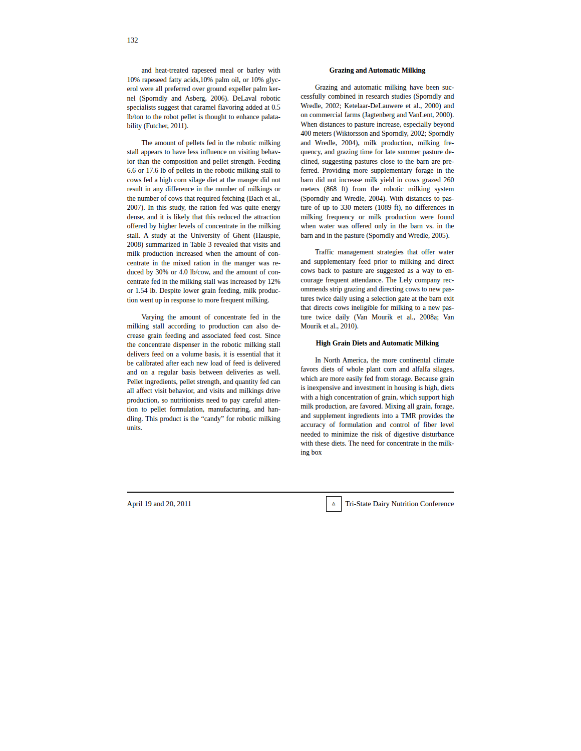132
and heat-treated rapeseed meal or barley with 10% rapeseed fatty acids,10% palm oil, or 10% glycerol were all preferred over ground expeller palm kernel (Sporndly and Asberg, 2006). DeLaval robotic specialists suggest that caramel flavoring added at 0.5 lb/ton to the robot pellet is thought to enhance palatability (Futcher, 2011).
The amount of pellets fed in the robotic milking stall appears to have less influence on visiting behavior than the composition and pellet strength. Feeding 6.6 or 17.6 lb of pellets in the robotic milking stall to cows fed a high corn silage diet at the manger did not result in any difference in the number of milkings or the number of cows that required fetching (Bach et al., 2007). In this study, the ration fed was quite energy dense, and it is likely that this reduced the attraction offered by higher levels of concentrate in the milking stall. A study at the University of Ghent (Hauspie, 2008) summarized in Table 3 revealed that visits and milk production increased when the amount of concentrate in the mixed ration in the manger was reduced by 30% or 4.0 lb/cow, and the amount of concentrate fed in the milking stall was increased by 12% or 1.54 lb. Despite lower grain feeding, milk production went up in response to more frequent milking.
Varying the amount of concentrate fed in the milking stall according to production can also decrease grain feeding and associated feed cost. Since the concentrate dispenser in the robotic milking stall delivers feed on a volume basis, it is essential that it be calibrated after each new load of feed is delivered and on a regular basis between deliveries as well. Pellet ingredients, pellet strength, and quantity fed can all affect visit behavior, and visits and milkings drive production, so nutritionists need to pay careful attention to pellet formulation, manufacturing, and handling. This product is the “candy” for robotic milking units.
Grazing and Automatic Milking
Grazing and automatic milking have been successfully combined in research studies (Sporndly and Wredle, 2002; Ketelaar-DeLauwere et al., 2000) and on commercial farms (Jagtenberg and VanLent, 2000). When distances to pasture increase, especially beyond 400 meters (Wiktorsson and Sporndly, 2002; Sporndly and Wredle, 2004), milk production, milking frequency, and grazing time for late summer pasture declined, suggesting pastures close to the barn are preferred. Providing more supplementary forage in the barn did not increase milk yield in cows grazed 260 meters (868 ft) from the robotic milking system (Sporndly and Wredle, 2004). With distances to pasture of up to 330 meters (1089 ft), no differences in milking frequency or milk production were found when water was offered only in the barn vs. in the barn and in the pasture (Sporndly and Wredle, 2005).
Traffic management strategies that offer water and supplementary feed prior to milking and direct cows back to pasture are suggested as a way to encourage frequent attendance. The Lely company recommends strip grazing and directing cows to new pastures twice daily using a selection gate at the barn exit that directs cows ineligible for milking to a new pasture twice daily (Van Mourik et al., 2008a; Van Mourik et al., 2010).
High Grain Diets and Automatic Milking
In North America, the more continental climate favors diets of whole plant corn and alfalfa silages, which are more easily fed from storage. Because grain is inexpensive and investment in housing is high, diets with a high concentration of grain, which support high milk production, are favored. Mixing all grain, forage, and supplement ingredients into a TMR provides the accuracy of formulation and control of fiber level needed to minimize the risk of digestive disturbance with these diets. The need for concentrate in the milking box
April 19 and 20, 2011
△ Tri-State Dairy Nutrition Conference